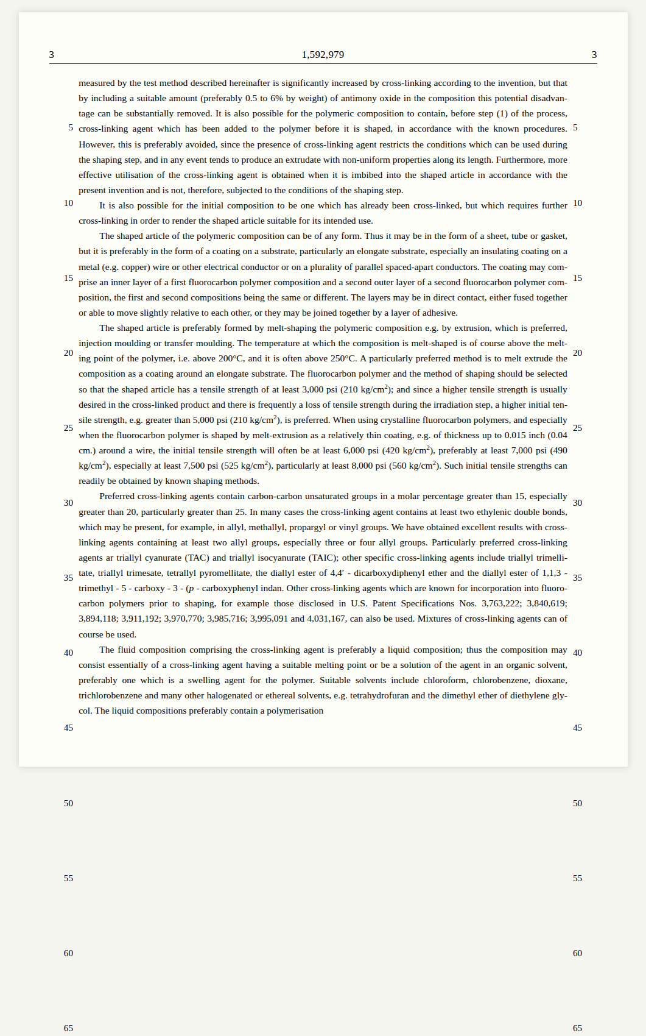3
1,592,979
3
5 10 15 20 25 30 35 40 45 50 55 60 65
measured by the test method described hereinafter is significantly increased by cross-linking according to the invention, but that by including a suitable amount (preferably 0.5 to 6% by weight) of antimony oxide in the composition this potential disadvantage can be substantially removed. It is also possible for the polymeric composition to contain, before step (1) of the process, cross-linking agent which has been added to the polymer before it is shaped, in accordance with the known procedures. However, this is preferably avoided, since the presence of cross-linking agent restricts the conditions which can be used during the shaping step, and in any event tends to produce an extrudate with non-uniform properties along its length. Furthermore, more effective utilisation of the cross-linking agent is obtained when it is imbibed into the shaped article in accordance with the present invention and is not, therefore, subjected to the conditions of the shaping step.
It is also possible for the initial composition to be one which has already been cross-linked, but which requires further cross-linking in order to render the shaped article suitable for its intended use.
The shaped article of the polymeric composition can be of any form. Thus it may be in the form of a sheet, tube or gasket, but it is preferably in the form of a coating on a substrate, particularly an elongate substrate, especially an insulating coating on a metal (e.g. copper) wire or other electrical conductor or on a plurality of parallel spaced-apart conductors. The coating may comprise an inner layer of a first fluorocarbon polymer composition and a second outer layer of a second fluorocarbon polymer composition, the first and second compositions being the same or different. The layers may be in direct contact, either fused together or able to move slightly relative to each other, or they may be joined together by a layer of adhesive.
The shaped article is preferably formed by melt-shaping the polymeric composition e.g. by extrusion, which is preferred, injection moulding or transfer moulding. The temperature at which the composition is melt-shaped is of course above the melting point of the polymer, i.e. above 200°C, and it is often above 250°C. A particularly preferred method is to melt extrude the composition as a coating around an elongate substrate. The fluorocarbon polymer and the method of shaping should be selected so that the shaped article has a tensile strength of at least 3,000 psi (210 kg/cm2); and since a higher tensile strength is usually desired in the cross-linked product and there is frequently a loss of tensile strength during the irradiation step, a higher initial tensile strength, e.g. greater than 5,000 psi (210 kg/cm2), is preferred. When using crystalline fluorocarbon polymers, and especially when the fluorocarbon polymer is shaped by melt-extrusion as a relatively thin coating, e.g. of thickness up to 0.015 inch (0.04 cm.) around a wire, the initial tensile strength will often be at least 6,000 psi (420 kg/cm2), preferably at least 7,000 psi (490 kg/cm2), especially at least 7,500 psi (525 kg/cm2), particularly at least 8,000 psi (560 kg/cm2). Such initial tensile strengths can readily be obtained by known shaping methods.
Preferred cross-linking agents contain carbon-carbon unsaturated groups in a molar percentage greater than 15, especially greater than 20, particularly greater than 25. In many cases the cross-linking agent contains at least two ethylenic double bonds, which may be present, for example, in allyl, methallyl, propargyl or vinyl groups. We have obtained excellent results with cross-linking agents containing at least two allyl groups, especially three or four allyl groups. Particularly preferred cross-linking agents ar triallyl cyanurate (TAC) and triallyl isocyanurate (TAIC); other specific cross-linking agents include triallyl trimellitate, triallyl trimesate, tetrallyl pyromellitate, the diallyl ester of 4,4′ - dicarboxydiphenyl ether and the diallyl ester of 1,1,3 - trimethyl - 5 - carboxy - 3 - (p - carboxyphenyl indan. Other cross-linking agents which are known for incorporation into fluorocarbon polymers prior to shaping, for example those disclosed in U.S. Patent Specifications Nos. 3,763,222; 3,840,619; 3,894,118; 3,911,192; 3,970,770; 3,985,716; 3,995,091 and 4,031,167, can also be used. Mixtures of cross-linking agents can of course be used.
The fluid composition comprising the cross-linking agent is preferably a liquid composition; thus the composition may consist essentially of a cross-linking agent having a suitable melting point or be a solution of the agent in an organic solvent, preferably one which is a swelling agent for the polymer. Suitable solvents include chloroform, chlorobenzene, dioxane, trichlorobenzene and many other halogenated or ethereal solvents, e.g. tetrahydrofuran and the dimethyl ether of diethylene glycol. The liquid compositions preferably contain a polymerisation
5 10 15 20 25 30 35 40 45 50 55 60 65